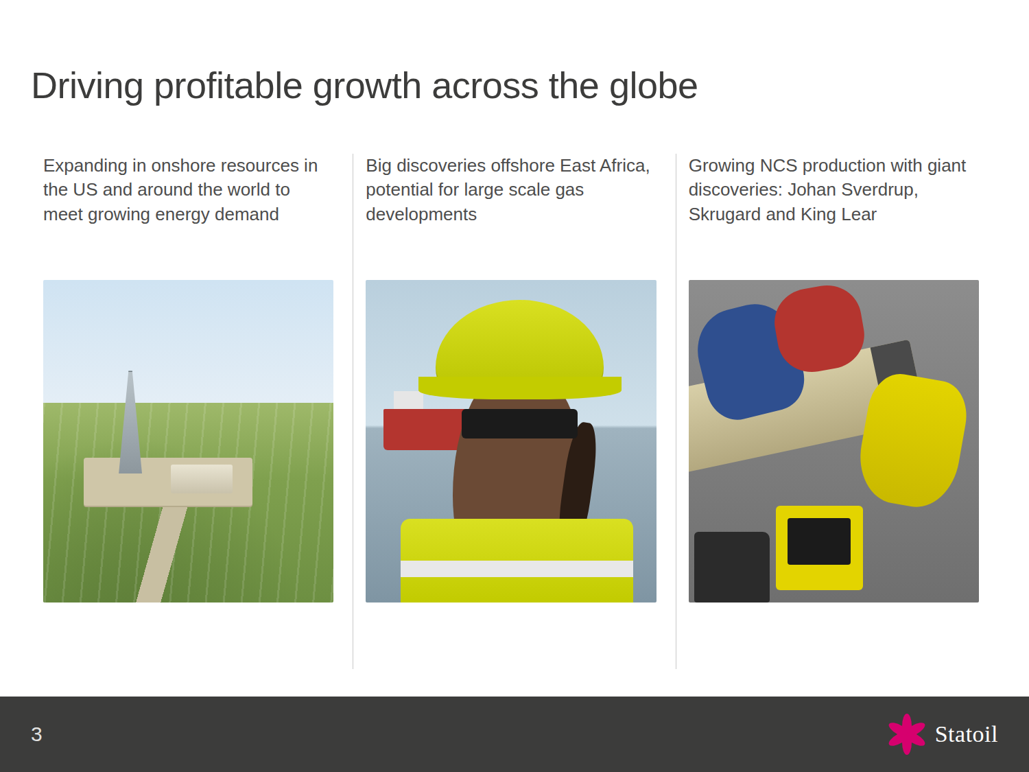Driving profitable growth across the globe
Expanding in onshore resources in the US and around the world to meet growing energy demand
Big discoveries offshore East Africa, potential for large scale gas developments
Growing NCS production with giant discoveries: Johan Sverdrup, Skrugard and King Lear
3
Statoil